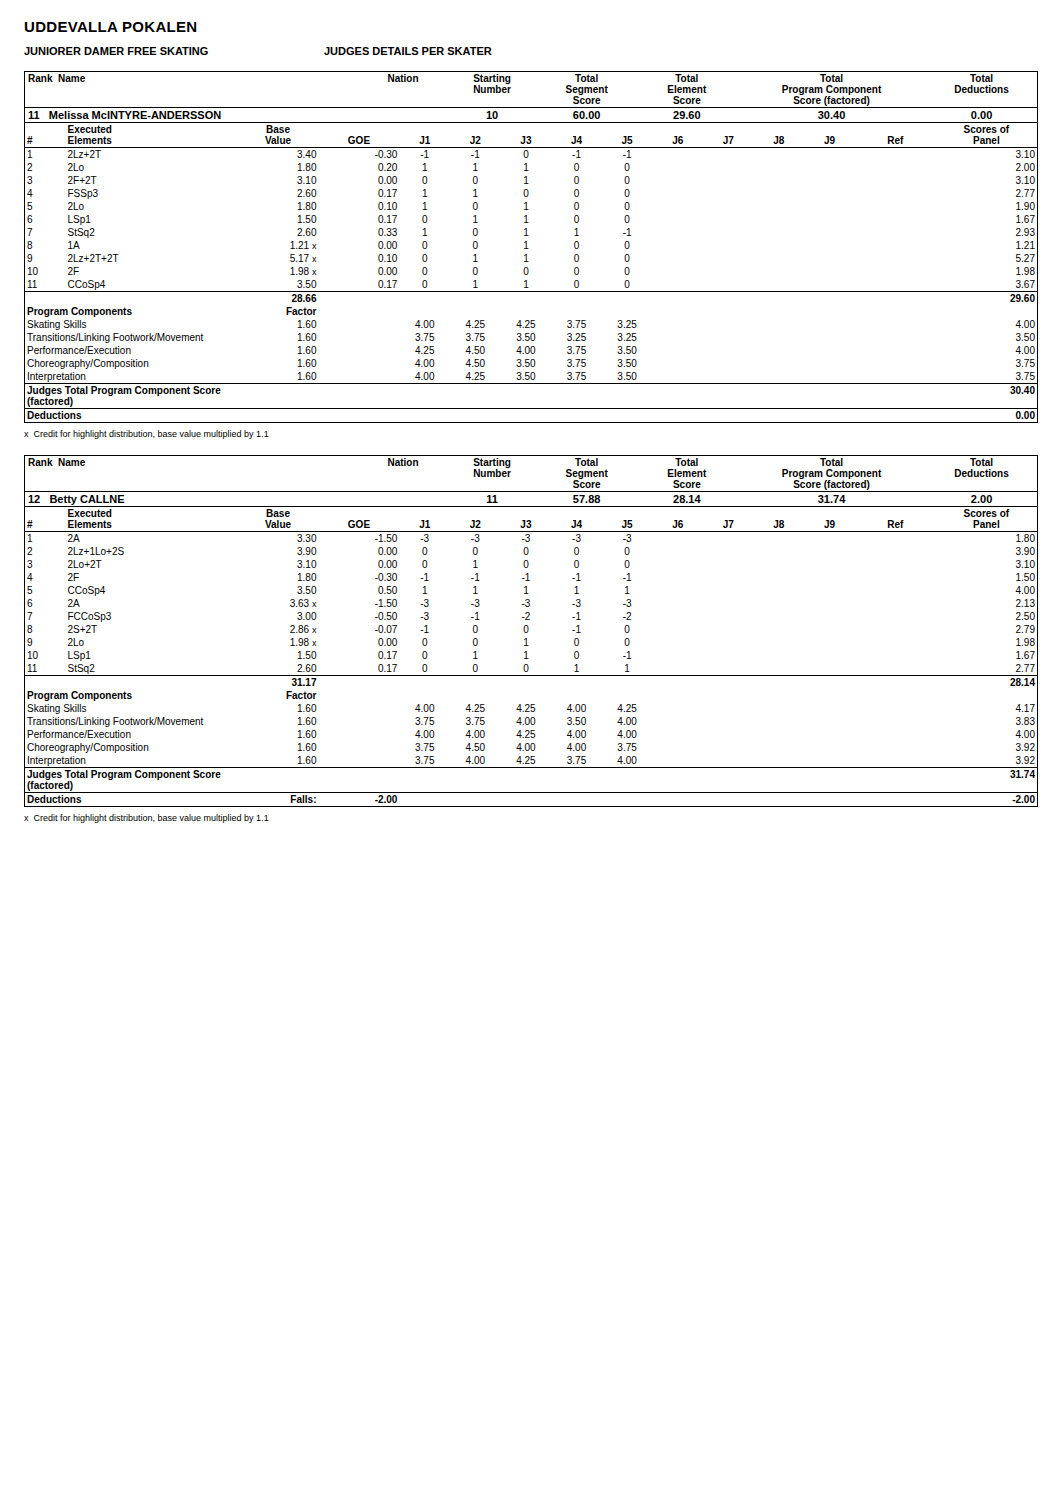UDDEVALLA POKALEN
JUNIORER DAMER FREE SKATINGJUDGES DETAILS PER SKATER
| Rank Name | Nation | Starting Number | Total Segment Score | Total Element Score | Total Program Component Score (factored) | Total Deductions |
| --- | --- | --- | --- | --- | --- | --- |
| 11 Melissa McINTYRE-ANDERSSON | | 10 | 60.00 | 29.60 | 30.40 | 0.00 |
| / # / Executed Elements / Base Value / GOE / J1 / J2 / J3 / J4 / J5 / J6 / J7 / J8 / J9 / Ref / Scores of Panel / / --- / --- / --- / --- / --- / --- / --- / --- / --- / --- / --- / --- / --- / --- / --- / / 1 / 2Lz+2T / 3.40 / -0.30 / -1 / -1 / 0 / -1 / -1 / / / / / / 3.10 / / 2 / 2Lo / 1.80 / 0.20 / 1 / 1 / 1 / 0 / 0 / / / / / / 2.00 / / 3 / 2F+2T / 3.10 / 0.00 / 0 / 0 / 1 / 0 / 0 / / / / / / 3.10 / / 4 / FSSp3 / 2.60 / 0.17 / 1 / 1 / 0 / 0 / 0 / / / / / / 2.77 / / 5 / 2Lo / 1.80 / 0.10 / 1 / 0 / 1 / 0 / 0 / / / / / / 1.90 / / 6 / LSp1 / 1.50 / 0.17 / 0 / 1 / 1 / 0 / 0 / / / / / / 1.67 / / 7 / StSq2 / 2.60 / 0.33 / 1 / 0 / 1 / 1 / -1 / / / / / / 2.93 / / 8 / 1A / 1.21 x / 0.00 / 0 / 0 / 1 / 0 / 0 / / / / / / 1.21 / / 9 / 2Lz+2T+2T / 5.17 x / 0.10 / 0 / 1 / 1 / 0 / 0 / / / / / / 5.27 / / 10 / 2F / 1.98 x / 0.00 / 0 / 0 / 0 / 0 / 0 / / / / / / 1.98 / / 11 / CCoSp4 / 3.50 / 0.17 / 0 / 1 / 1 / 0 / 0 / / / / / / 3.67 / / / / 28.66 / / / 29.60 / / Program Components / Factor / / / Skating Skills / 1.60 / / 4.00 / 4.25 / 4.25 / 3.75 / 3.25 / / / / / / 4.00 / / Transitions/Linking Footwork/Movement / 1.60 / / 3.75 / 3.75 / 3.50 / 3.25 / 3.25 / / / / / / 3.50 / / Performance/Execution / 1.60 / / 4.25 / 4.50 / 4.00 / 3.75 / 3.50 / / / / / / 4.00 / / Choreography/Composition / 1.60 / / 4.00 / 4.50 / 3.50 / 3.75 / 3.50 / / / / / / 3.75 / / Interpretation / 1.60 / / 4.00 / 4.25 / 3.50 / 3.75 / 3.50 / / / / / / 3.75 / / Judges Total Program Component Score (factored) / / / / 30.40 / / Deductions / / / / 0.00 / |
x Credit for highlight distribution, base value multiplied by 1.1
| Rank Name | Nation | Starting Number | Total Segment Score | Total Element Score | Total Program Component Score (factored) | Total Deductions |
| --- | --- | --- | --- | --- | --- | --- |
| 12 Betty CALLNE | | 11 | 57.88 | 28.14 | 31.74 | 2.00 |
| / # / Executed Elements / Base Value / GOE / J1 / J2 / J3 / J4 / J5 / J6 / J7 / J8 / J9 / Ref / Scores of Panel / / --- / --- / --- / --- / --- / --- / --- / --- / --- / --- / --- / --- / --- / --- / --- / / 1 / 2A / 3.30 / -1.50 / -3 / -3 / -3 / -3 / -3 / / / / / / 1.80 / / 2 / 2Lz+1Lo+2S / 3.90 / 0.00 / 0 / 0 / 0 / 0 / 0 / / / / / / 3.90 / / 3 / 2Lo+2T / 3.10 / 0.00 / 0 / 1 / 0 / 0 / 0 / / / / / / 3.10 / / 4 / 2F / 1.80 / -0.30 / -1 / -1 / -1 / -1 / -1 / / / / / / 1.50 / / 5 / CCoSp4 / 3.50 / 0.50 / 1 / 1 / 1 / 1 / 1 / / / / / / 4.00 / / 6 / 2A / 3.63 x / -1.50 / -3 / -3 / -3 / -3 / -3 / / / / / / 2.13 / / 7 / FCCoSp3 / 3.00 / -0.50 / -3 / -1 / -2 / -1 / -2 / / / / / / 2.50 / / 8 / 2S+2T / 2.86 x / -0.07 / -1 / 0 / 0 / -1 / 0 / / / / / / 2.79 / / 9 / 2Lo / 1.98 x / 0.00 / 0 / 0 / 1 / 0 / 0 / / / / / / 1.98 / / 10 / LSp1 / 1.50 / 0.17 / 0 / 1 / 1 / 0 / -1 / / / / / / 1.67 / / 11 / StSq2 / 2.60 / 0.17 / 0 / 0 / 0 / 1 / 1 / / / / / / 2.77 / / / / 31.17 / / / 28.14 / / Program Components / Factor / / / Skating Skills / 1.60 / / 4.00 / 4.25 / 4.25 / 4.00 / 4.25 / / / / / / 4.17 / / Transitions/Linking Footwork/Movement / 1.60 / / 3.75 / 3.75 / 4.00 / 3.50 / 4.00 / / / / / / 3.83 / / Performance/Execution / 1.60 / / 4.00 / 4.00 / 4.25 / 4.00 / 4.00 / / / / / / 4.00 / / Choreography/Composition / 1.60 / / 3.75 / 4.50 / 4.00 / 4.00 / 3.75 / / / / / / 3.92 / / Interpretation / 1.60 / / 3.75 / 4.00 / 4.25 / 3.75 / 4.00 / / / / / / 3.92 / / Judges Total Program Component Score (factored) / / / / 31.74 / / Deductions / Falls: / -2.00 / / -2.00 / |
x Credit for highlight distribution, base value multiplied by 1.1